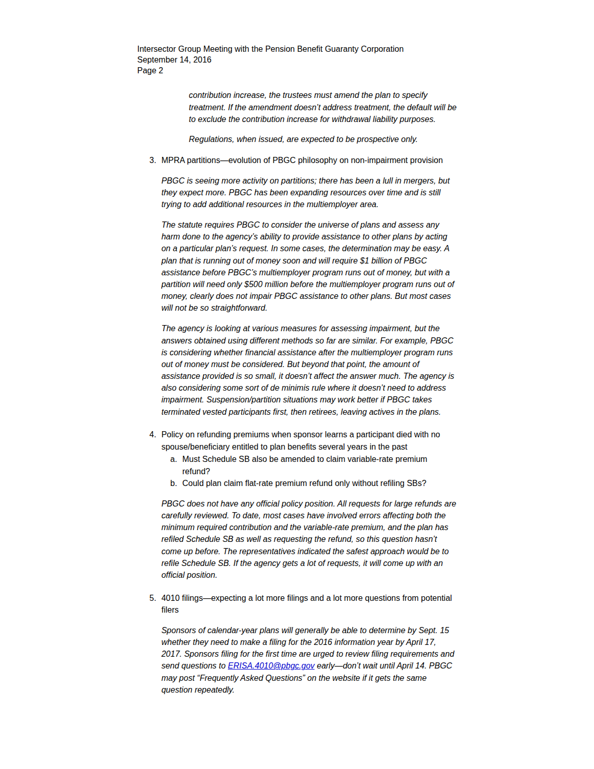Intersector Group Meeting with the Pension Benefit Guaranty Corporation
September 14, 2016
Page 2
contribution increase, the trustees must amend the plan to specify treatment. If the amendment doesn’t address treatment, the default will be to exclude the contribution increase for withdrawal liability purposes.
Regulations, when issued, are expected to be prospective only.
MPRA partitions—evolution of PBGC philosophy on non-impairment provision
PBGC is seeing more activity on partitions; there has been a lull in mergers, but they expect more. PBGC has been expanding resources over time and is still trying to add additional resources in the multiemployer area.
The statute requires PBGC to consider the universe of plans and assess any harm done to the agency’s ability to provide assistance to other plans by acting on a particular plan’s request. In some cases, the determination may be easy. A plan that is running out of money soon and will require $1 billion of PBGC assistance before PBGC’s multiemployer program runs out of money, but with a partition will need only $500 million before the multiemployer program runs out of money, clearly does not impair PBGC assistance to other plans. But most cases will not be so straightforward.
The agency is looking at various measures for assessing impairment, but the answers obtained using different methods so far are similar. For example, PBGC is considering whether financial assistance after the multiemployer program runs out of money must be considered. But beyond that point, the amount of assistance provided is so small, it doesn’t affect the answer much. The agency is also considering some sort of de minimis rule where it doesn’t need to address impairment. Suspension/partition situations may work better if PBGC takes terminated vested participants first, then retirees, leaving actives in the plans.
Policy on refunding premiums when sponsor learns a participant died with no spouse/beneficiary entitled to plan benefits several years in the past
Must Schedule SB also be amended to claim variable-rate premium refund?
Could plan claim flat-rate premium refund only without refiling SBs?
PBGC does not have any official policy position. All requests for large refunds are carefully reviewed. To date, most cases have involved errors affecting both the minimum required contribution and the variable-rate premium, and the plan has refiled Schedule SB as well as requesting the refund, so this question hasn’t come up before. The representatives indicated the safest approach would be to refile Schedule SB. If the agency gets a lot of requests, it will come up with an official position.
4010 filings—expecting a lot more filings and a lot more questions from potential filers
Sponsors of calendar-year plans will generally be able to determine by Sept. 15 whether they need to make a filing for the 2016 information year by April 17, 2017. Sponsors filing for the first time are urged to review filing requirements and send questions to ERISA.4010@pbgc.gov early—don’t wait until April 14. PBGC may post “Frequently Asked Questions” on the website if it gets the same question repeatedly.